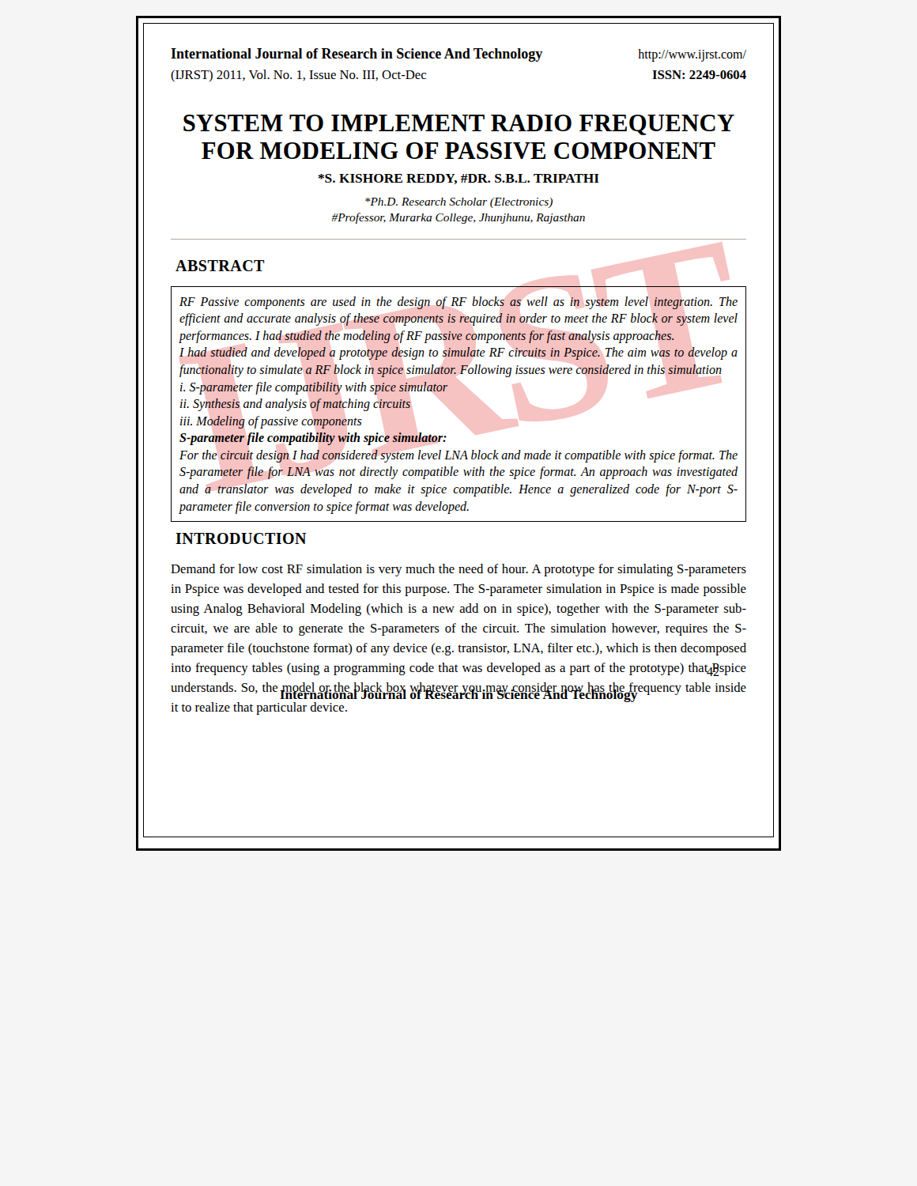IJRST
International Journal of Research in Science And Technology http://www.ijrst.com/
(IJRST) 2011, Vol. No. 1, Issue No. III, Oct-Dec ISSN: 2249-0604
SYSTEM TO IMPLEMENT RADIO FREQUENCY
FOR MODELING OF PASSIVE COMPONENT
*S. KISHORE REDDY, #DR. S.B.L. TRIPATHI
*Ph.D. Research Scholar (Electronics)
#Professor, Murarka College, Jhunjhunu, Rajasthan
ABSTRACT
RF Passive components are used in the design of RF blocks as well as in system level integration. The efficient and accurate analysis of these components is required in order to meet the RF block or system level performances. I had studied the modeling of RF passive components for fast analysis approaches.
I had studied and developed a prototype design to simulate RF circuits in Pspice. The aim was to develop a functionality to simulate a RF block in spice simulator. Following issues were considered in this simulation
i. S-parameter file compatibility with spice simulator
ii. Synthesis and analysis of matching circuits
iii. Modeling of passive components
S-parameter file compatibility with spice simulator:
For the circuit design I had considered system level LNA block and made it compatible with spice format. The S-parameter file for LNA was not directly compatible with the spice format. An approach was investigated and a translator was developed to make it spice compatible. Hence a generalized code for N-port S-parameter file conversion to spice format was developed.
INTRODUCTION
Demand for low cost RF simulation is very much the need of hour. A prototype for simulating S-parameters in Pspice was developed and tested for this purpose. The S-parameter simulation in Pspice is made possible using Analog Behavioral Modeling (which is a new add on in spice), together with the S-parameter sub-circuit, we are able to generate the S-parameters of the circuit. The simulation however, requires the S-parameter file (touchstone format) of any device (e.g. transistor, LNA, filter etc.), which is then decomposed into frequency tables (using a programming code that was developed as a part of the prototype) that Pspice understands. So, the model or the black box whatever you may consider now has the frequency table inside it to realize that particular device.
42
International Journal of Research in Science And Technology